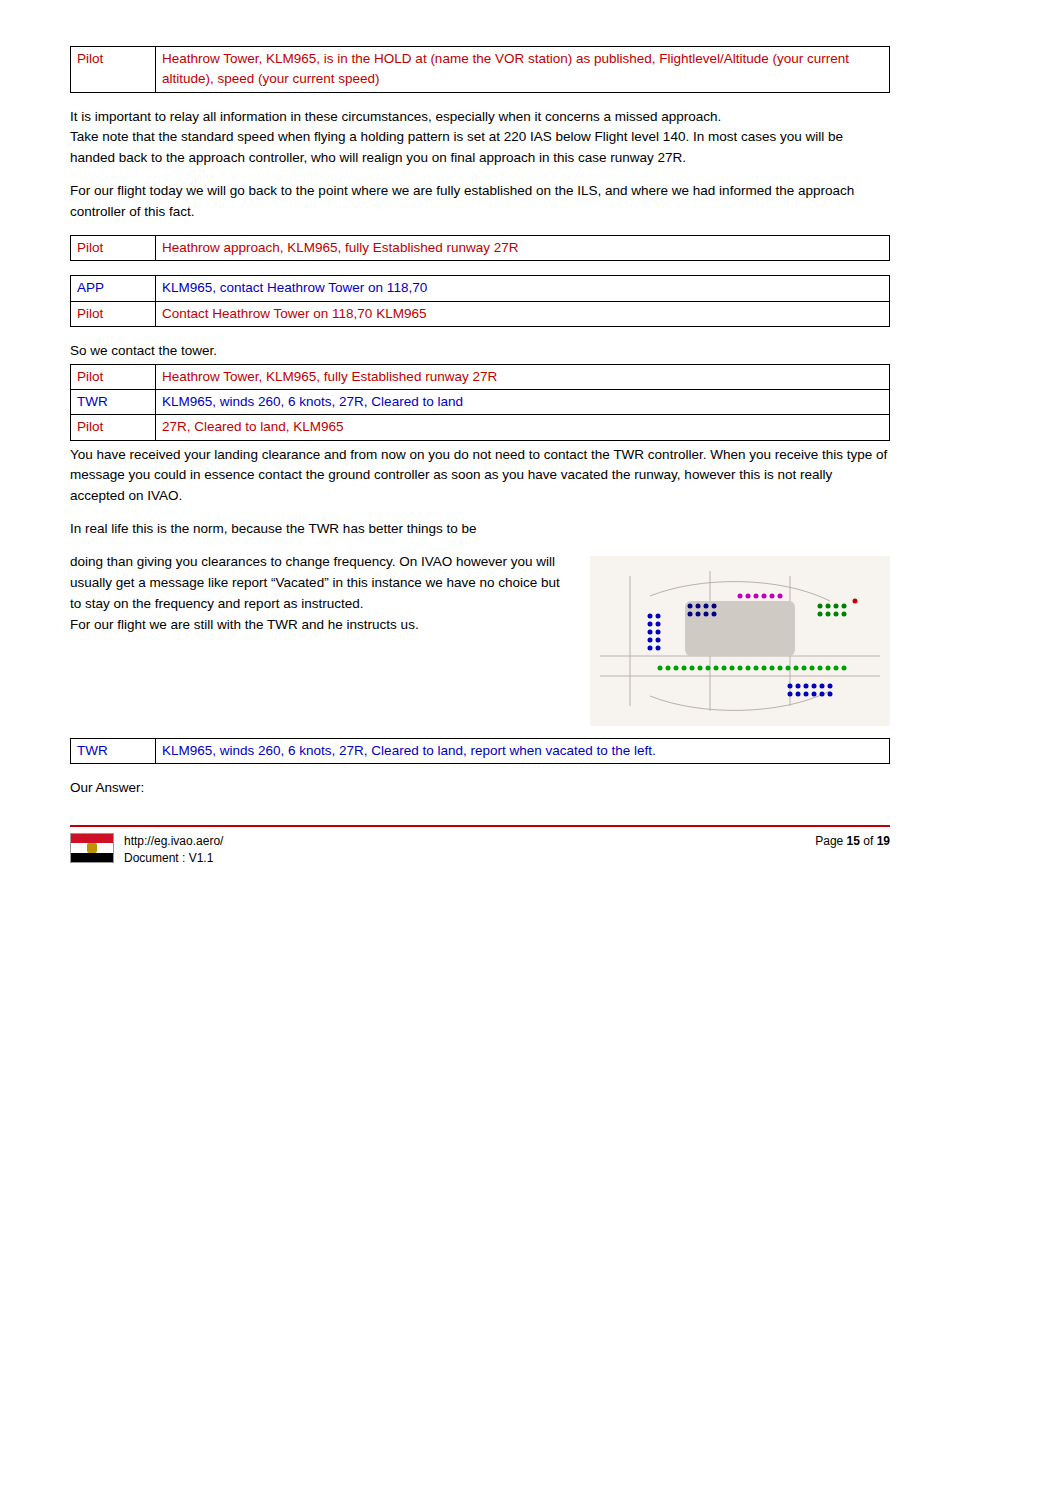| Pilot | Heathrow Tower, KLM965, is in the HOLD at (name the VOR station) as published, Flightlevel/Altitude (your current altitude), speed (your current speed) |
It is important to relay all information in these circumstances, especially when it concerns a missed approach.
Take note that the standard speed when flying a holding pattern is set at 220 IAS below Flight level 140. In most cases you will be handed back to the approach controller, who will realign you on final approach in this case runway 27R.
For our flight today we will go back to the point where we are fully established on the ILS, and where we had informed the approach controller of this fact.
| Pilot | Heathrow approach, KLM965, fully Established runway 27R |
| APP | KLM965, contact Heathrow Tower on 118,70 |
| Pilot | Contact Heathrow Tower on 118,70 KLM965 |
So we contact the tower.
| Pilot | Heathrow Tower, KLM965, fully Established runway 27R |
| TWR | KLM965, winds 260, 6 knots, 27R, Cleared to land |
| Pilot | 27R, Cleared to land, KLM965 |
You have received your landing clearance and from now on you do not need to contact the TWR controller. When you receive this type of message you could in essence contact the ground controller as soon as you have vacated the runway, however this is not really accepted on IVAO.
In real life this is the norm, because the TWR has better things to be
doing than giving you clearances to change frequency. On IVAO however you will usually get a message like report “Vacated” in this instance we have no choice but to stay on the frequency and report as instructed.
For our flight we are still with the TWR and he instructs us.
| TWR | KLM965, winds 260, 6 knots, 27R, Cleared to land, report when vacated to the left. |
Our Answer:
http://eg.ivao.aero/
Document : V1.1
Page 15 of 19